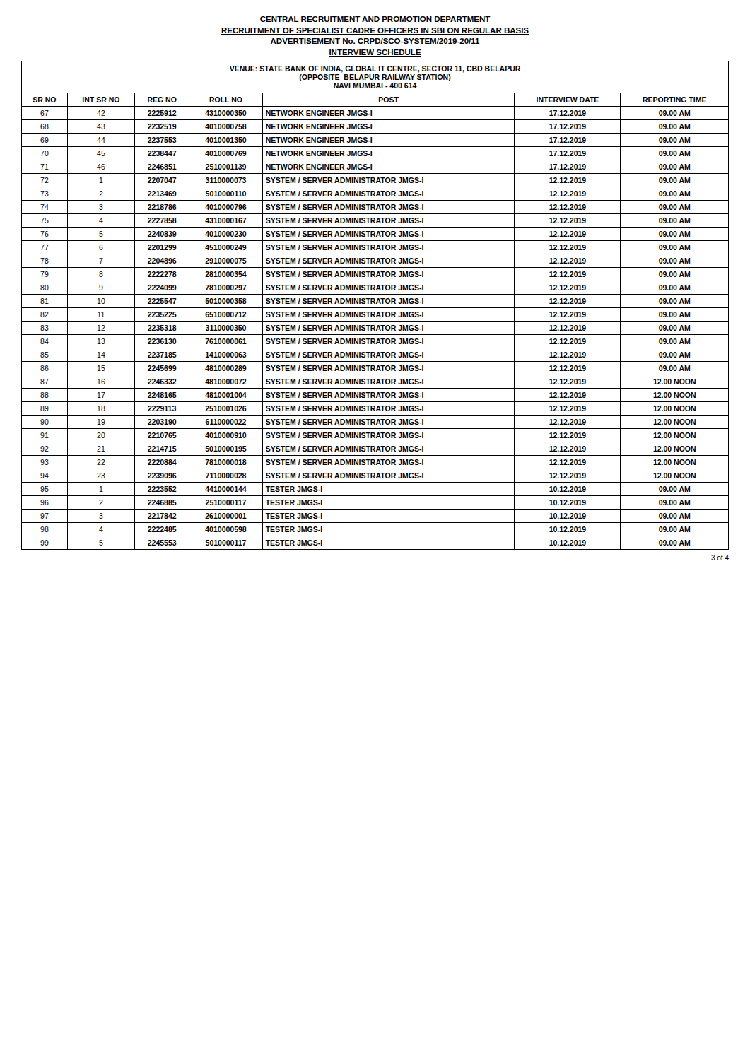CENTRAL RECRUITMENT AND PROMOTION DEPARTMENT
RECRUITMENT OF SPECIALIST CADRE OFFICERS IN SBI ON REGULAR BASIS
ADVERTISEMENT No. CRPD/SCO-SYSTEM/2019-20/11
INTERVIEW SCHEDULE
| VENUE: STATE BANK OF INDIA, GLOBAL IT CENTRE, SECTOR 11, CBD BELAPUR |
| (OPPOSITE BELAPUR RAILWAY STATION) |
| NAVI MUMBAI - 400 614 |
| SR NO | INT SR NO | REG NO | ROLL NO | POST | INTERVIEW DATE | REPORTING TIME |
| 67 | 42 | 2225912 | 4310000350 | NETWORK ENGINEER JMGS-I | 17.12.2019 | 09.00 AM |
| 68 | 43 | 2232519 | 4010000758 | NETWORK ENGINEER JMGS-I | 17.12.2019 | 09.00 AM |
| 69 | 44 | 2237553 | 4010001350 | NETWORK ENGINEER JMGS-I | 17.12.2019 | 09.00 AM |
| 70 | 45 | 2238447 | 4010000769 | NETWORK ENGINEER JMGS-I | 17.12.2019 | 09.00 AM |
| 71 | 46 | 2246851 | 2510001139 | NETWORK ENGINEER JMGS-I | 17.12.2019 | 09.00 AM |
| 72 | 1 | 2207047 | 3110000073 | SYSTEM / SERVER ADMINISTRATOR JMGS-I | 12.12.2019 | 09.00 AM |
| 73 | 2 | 2213469 | 5010000110 | SYSTEM / SERVER ADMINISTRATOR JMGS-I | 12.12.2019 | 09.00 AM |
| 74 | 3 | 2218786 | 4010000796 | SYSTEM / SERVER ADMINISTRATOR JMGS-I | 12.12.2019 | 09.00 AM |
| 75 | 4 | 2227858 | 4310000167 | SYSTEM / SERVER ADMINISTRATOR JMGS-I | 12.12.2019 | 09.00 AM |
| 76 | 5 | 2240839 | 4010000230 | SYSTEM / SERVER ADMINISTRATOR JMGS-I | 12.12.2019 | 09.00 AM |
| 77 | 6 | 2201299 | 4510000249 | SYSTEM / SERVER ADMINISTRATOR JMGS-I | 12.12.2019 | 09.00 AM |
| 78 | 7 | 2204896 | 2910000075 | SYSTEM / SERVER ADMINISTRATOR JMGS-I | 12.12.2019 | 09.00 AM |
| 79 | 8 | 2222278 | 2810000354 | SYSTEM / SERVER ADMINISTRATOR JMGS-I | 12.12.2019 | 09.00 AM |
| 80 | 9 | 2224099 | 7810000297 | SYSTEM / SERVER ADMINISTRATOR JMGS-I | 12.12.2019 | 09.00 AM |
| 81 | 10 | 2225547 | 5010000358 | SYSTEM / SERVER ADMINISTRATOR JMGS-I | 12.12.2019 | 09.00 AM |
| 82 | 11 | 2235225 | 6510000712 | SYSTEM / SERVER ADMINISTRATOR JMGS-I | 12.12.2019 | 09.00 AM |
| 83 | 12 | 2235318 | 3110000350 | SYSTEM / SERVER ADMINISTRATOR JMGS-I | 12.12.2019 | 09.00 AM |
| 84 | 13 | 2236130 | 7610000061 | SYSTEM / SERVER ADMINISTRATOR JMGS-I | 12.12.2019 | 09.00 AM |
| 85 | 14 | 2237185 | 1410000063 | SYSTEM / SERVER ADMINISTRATOR JMGS-I | 12.12.2019 | 09.00 AM |
| 86 | 15 | 2245699 | 4810000289 | SYSTEM / SERVER ADMINISTRATOR JMGS-I | 12.12.2019 | 09.00 AM |
| 87 | 16 | 2246332 | 4810000072 | SYSTEM / SERVER ADMINISTRATOR JMGS-I | 12.12.2019 | 12.00 NOON |
| 88 | 17 | 2248165 | 4810001004 | SYSTEM / SERVER ADMINISTRATOR JMGS-I | 12.12.2019 | 12.00 NOON |
| 89 | 18 | 2229113 | 2510001026 | SYSTEM / SERVER ADMINISTRATOR JMGS-I | 12.12.2019 | 12.00 NOON |
| 90 | 19 | 2203190 | 6110000022 | SYSTEM / SERVER ADMINISTRATOR JMGS-I | 12.12.2019 | 12.00 NOON |
| 91 | 20 | 2210765 | 4010000910 | SYSTEM / SERVER ADMINISTRATOR JMGS-I | 12.12.2019 | 12.00 NOON |
| 92 | 21 | 2214715 | 5010000195 | SYSTEM / SERVER ADMINISTRATOR JMGS-I | 12.12.2019 | 12.00 NOON |
| 93 | 22 | 2220884 | 7810000018 | SYSTEM / SERVER ADMINISTRATOR JMGS-I | 12.12.2019 | 12.00 NOON |
| 94 | 23 | 2239096 | 7110000028 | SYSTEM / SERVER ADMINISTRATOR JMGS-I | 12.12.2019 | 12.00 NOON |
| 95 | 1 | 2223552 | 4410000144 | TESTER JMGS-I | 10.12.2019 | 09.00 AM |
| 96 | 2 | 2246885 | 2510000117 | TESTER JMGS-I | 10.12.2019 | 09.00 AM |
| 97 | 3 | 2217842 | 2610000001 | TESTER JMGS-I | 10.12.2019 | 09.00 AM |
| 98 | 4 | 2222485 | 4010000598 | TESTER JMGS-I | 10.12.2019 | 09.00 AM |
| 99 | 5 | 2245553 | 5010000117 | TESTER JMGS-I | 10.12.2019 | 09.00 AM |
3 of 4